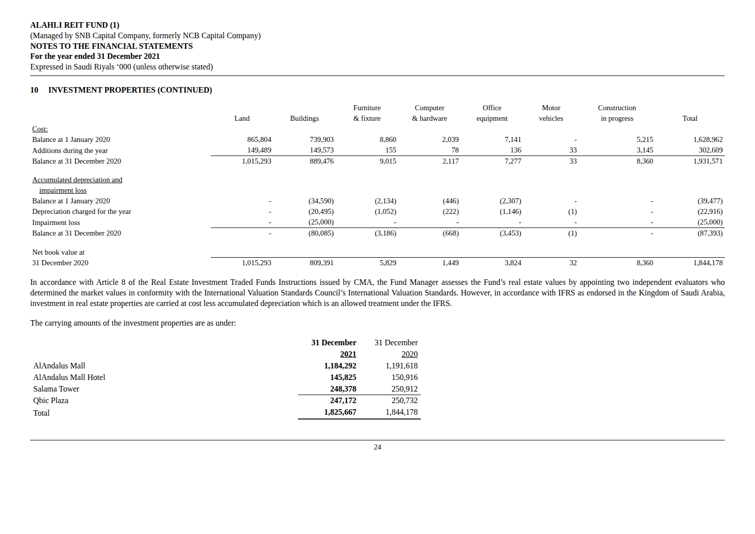ALAHLI REIT FUND (1)
(Managed by SNB Capital Company, formerly NCB Capital Company)
NOTES TO THE FINANCIAL STATEMENTS
For the year ended 31 December 2021
Expressed in Saudi Riyals ‘000 (unless otherwise stated)
10 INVESTMENT PROPERTIES (CONTINUED)
| | | | Furniture | Computer | Office | Motor | Construction | |
| --- | --- | --- | --- | --- | --- | --- | --- | --- |
| | Land | Buildings | & fixture | & hardware | equipment | vehicles | in progress | Total |
| Cost: | |
| Balance at 1 January 2020 | 865,804 | 739,903 | 8,860 | 2,039 | 7,141 | - | 5,215 | 1,628,962 |
| Additions during the year | 149,489 | 149,573 | 155 | 78 | 136 | 33 | 3,145 | 302,609 |
| Balance at 31 December 2020 | 1,015,293 | 889,476 | 9,015 | 2,117 | 7,277 | 33 | 8,360 | 1,931,571 |
| Accumulated depreciation and | |
| impairment loss | |
| Balance at 1 January 2020 | - | (34,590) | (2,134) | (446) | (2,307) | - | - | (39,477) |
| Depreciation charged for the year | - | (20,495) | (1,052) | (222) | (1,146) | (1) | - | (22,916) |
| Impairment loss | - | (25,000) | - | - | - | - | - | (25,000) |
| Balance at 31 December 2020 | - | (80,085) | (3,186) | (668) | (3,453) | (1) | - | (87,393) |
| Net book value at | |
| 31 December 2020 | 1,015,293 | 809,391 | 5,829 | 1,449 | 3,824 | 32 | 8,360 | 1,844,178 |
In accordance with Article 8 of the Real Estate Investment Traded Funds Instructions issued by CMA, the Fund Manager assesses the Fund’s real estate values by appointing two independent evaluators who determined the market values in conformity with the International Valuation Standards Council’s International Valuation Standards. However, in accordance with IFRS as endorsed in the Kingdom of Saudi Arabia, investment in real estate properties are carried at cost less accumulated depreciation which is an allowed treatment under the IFRS.
The carrying amounts of the investment properties are as under:
| | 31 December | 31 December |
| | 2021 | 2020 |
| AlAndalus Mall | 1,184,292 | 1,191,618 |
| AlAndalus Mall Hotel | 145,825 | 150,916 |
| Salama Tower | 248,378 | 250,912 |
| Qbic Plaza | 247,172 | 250,732 |
| Total | 1,825,667 | 1,844,178 |
24